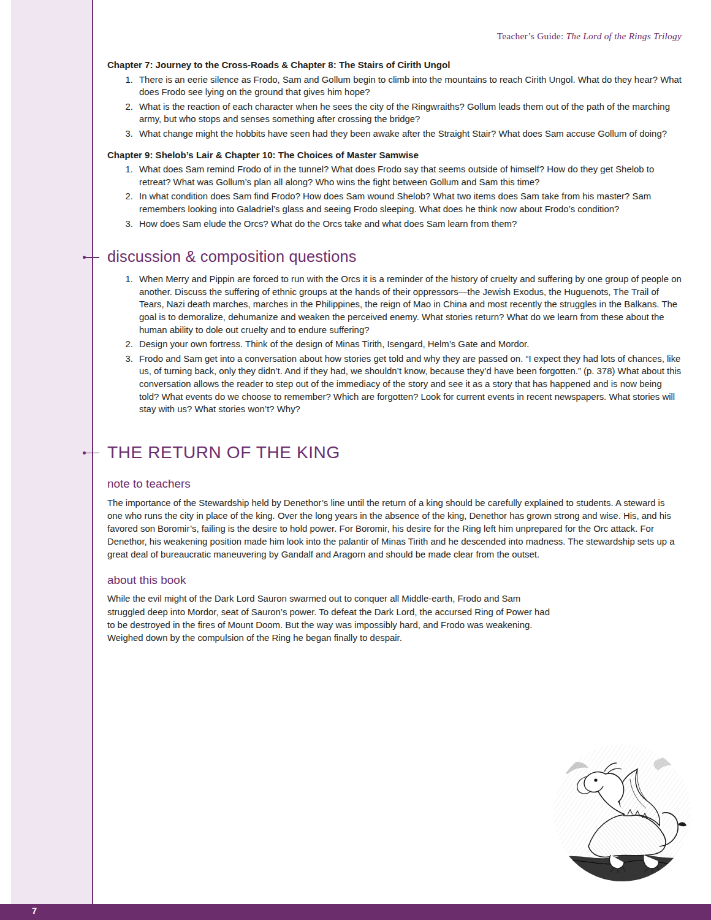7
Teacher’s Guide: The Lord of the Rings Trilogy
Chapter 7: Journey to the Cross-Roads & Chapter 8: The Stairs of Cirith Ungol
There is an eerie silence as Frodo, Sam and Gollum begin to climb into the mountains to reach Cirith Ungol. What do they hear? What does Frodo see lying on the ground that gives him hope?
What is the reaction of each character when he sees the city of the Ringwraiths? Gollum leads them out of the path of the marching army, but who stops and senses something after crossing the bridge?
What change might the hobbits have seen had they been awake after the Straight Stair? What does Sam accuse Gollum of doing?
Chapter 9: Shelob’s Lair & Chapter 10: The Choices of Master Samwise
What does Sam remind Frodo of in the tunnel? What does Frodo say that seems outside of himself? How do they get Shelob to retreat? What was Gollum’s plan all along? Who wins the fight between Gollum and Sam this time?
In what condition does Sam find Frodo? How does Sam wound Shelob? What two items does Sam take from his master? Sam remembers looking into Galadriel’s glass and seeing Frodo sleeping. What does he think now about Frodo’s condition?
How does Sam elude the Orcs? What do the Orcs take and what does Sam learn from them?
discussion & composition questions
When Merry and Pippin are forced to run with the Orcs it is a reminder of the history of cruelty and suffering by one group of people on another. Discuss the suffering of ethnic groups at the hands of their oppressors—the Jewish Exodus, the Huguenots, The Trail of Tears, Nazi death marches, marches in the Philippines, the reign of Mao in China and most recently the struggles in the Balkans. The goal is to demoralize, dehumanize and weaken the perceived enemy. What stories return? What do we learn from these about the human ability to dole out cruelty and to endure suffering?
Design your own fortress. Think of the design of Minas Tirith, Isengard, Helm’s Gate and Mordor.
Frodo and Sam get into a conversation about how stories get told and why they are passed on. “I expect they had lots of chances, like us, of turning back, only they didn’t. And if they had, we shouldn’t know, because they’d have been forgotten.” (p. 378) What about this conversation allows the reader to step out of the immediacy of the story and see it as a story that has happened and is now being told? What events do we choose to remember? Which are forgotten? Look for current events in recent newspapers. What stories will stay with us? What stories won’t? Why?
THE RETURN OF THE KING
note to teachers
The importance of the Stewardship held by Denethor’s line until the return of a king should be carefully explained to students. A steward is one who runs the city in place of the king. Over the long years in the absence of the king, Denethor has grown strong and wise. His, and his favored son Boromir’s, failing is the desire to hold power. For Boromir, his desire for the Ring left him unprepared for the Orc attack. For Denethor, his weakening position made him look into the palantir of Minas Tirith and he descended into madness. The stewardship sets up a great deal of bureaucratic maneuvering by Gandalf and Aragorn and should be made clear from the outset.
about this book
While the evil might of the Dark Lord Sauron swarmed out to conquer all Middle-earth, Frodo and Sam struggled deep into Mordor, seat of Sauron’s power. To defeat the Dark Lord, the accursed Ring of Power had to be destroyed in the fires of Mount Doom. But the way was impossibly hard, and Frodo was weakening. Weighed down by the compulsion of the Ring he began finally to despair.